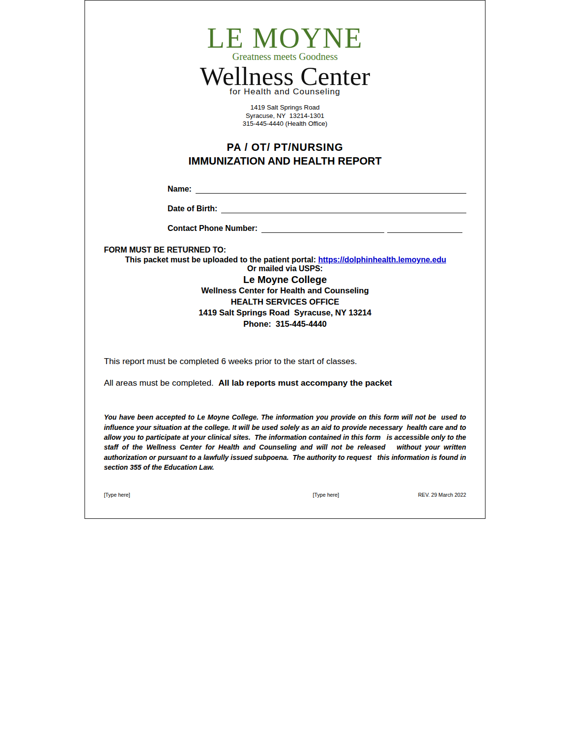LE MOYNE
Greatness meets Goodness
Wellness Center
for Health and Counseling
1419 Salt Springs Road
Syracuse, NY 13214-1301
315-445-4440 (Health Office)
PA / OT/ PT/NURSING
IMMUNIZATION AND HEALTH REPORT
Name:
Date of Birth:
Contact Phone Number:
FORM MUST BE RETURNED TO:
This packet must be uploaded to the patient portal: https://dolphinhealth.lemoyne.edu
Or mailed via USPS:
Le Moyne College
Wellness Center for Health and Counseling
HEALTH SERVICES OFFICE
1419 Salt Springs Road Syracuse, NY 13214
Phone: 315-445-4440
This report must be completed 6 weeks prior to the start of classes.
All areas must be completed. All lab reports must accompany the packet
You have been accepted to Le Moyne College. The information you provide on this form will not be used to influence your situation at the college. It will be used solely as an aid to provide necessary health care and to allow you to participate at your clinical sites. The information contained in this form is accessible only to the staff of the Wellness Center for Health and Counseling and will not be released without your written authorization or pursuant to a lawfully issued subpoena. The authority to request this information is found in section 355 of the Education Law.
[Type here]
[Type here]
REV. 29 March 2022